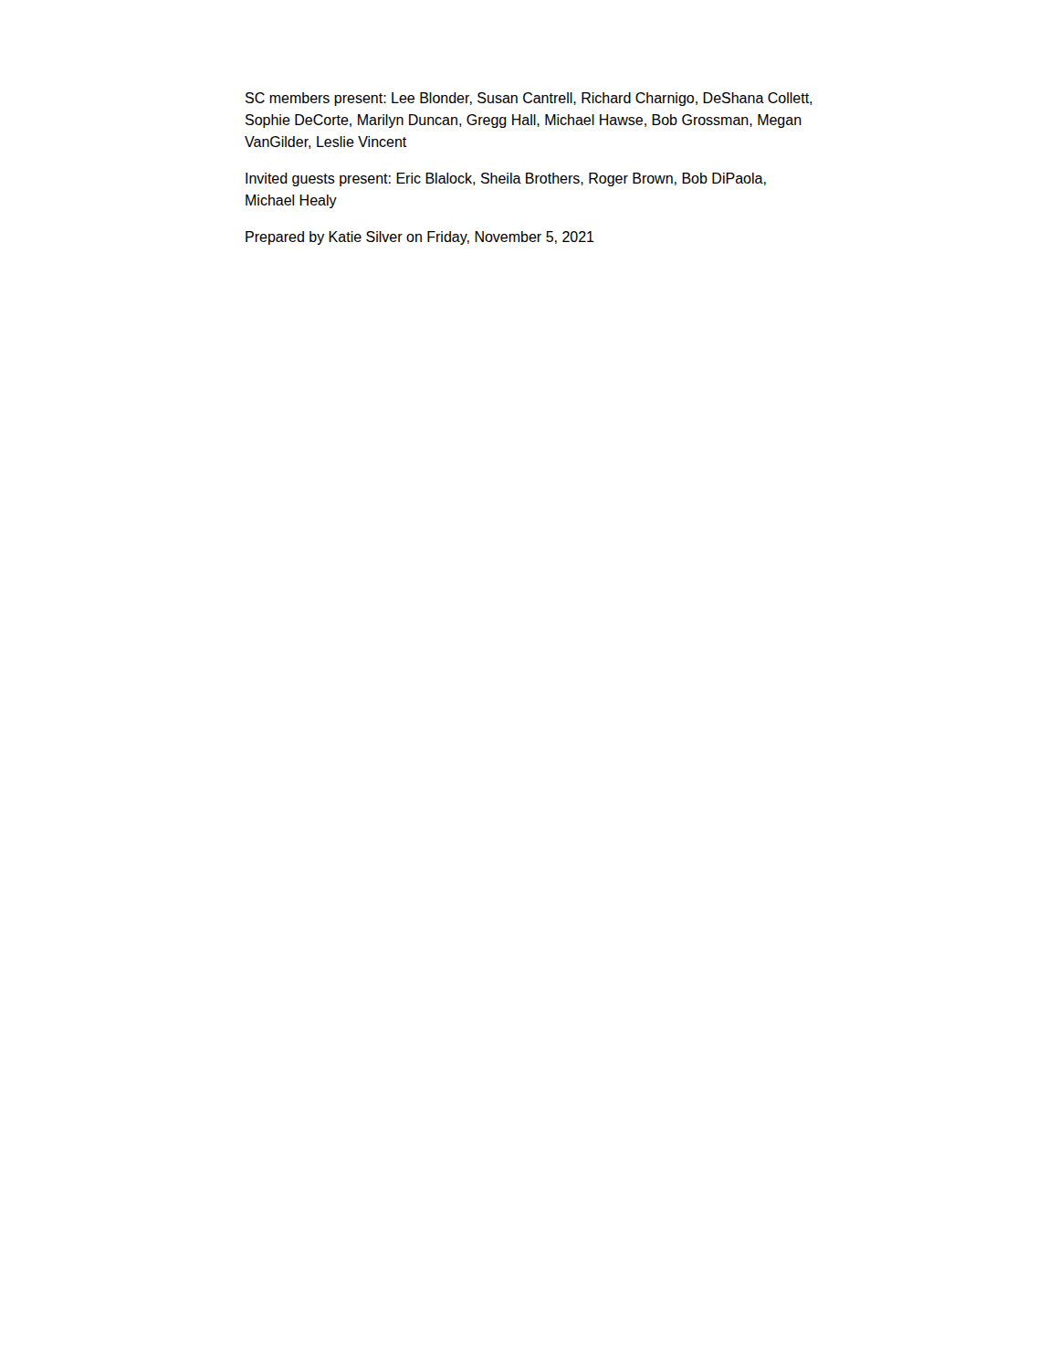SC members present: Lee Blonder, Susan Cantrell, Richard Charnigo, DeShana Collett, Sophie DeCorte, Marilyn Duncan, Gregg Hall, Michael Hawse, Bob Grossman, Megan VanGilder, Leslie Vincent
Invited guests present: Eric Blalock, Sheila Brothers, Roger Brown, Bob DiPaola, Michael Healy
Prepared by Katie Silver on Friday, November 5, 2021